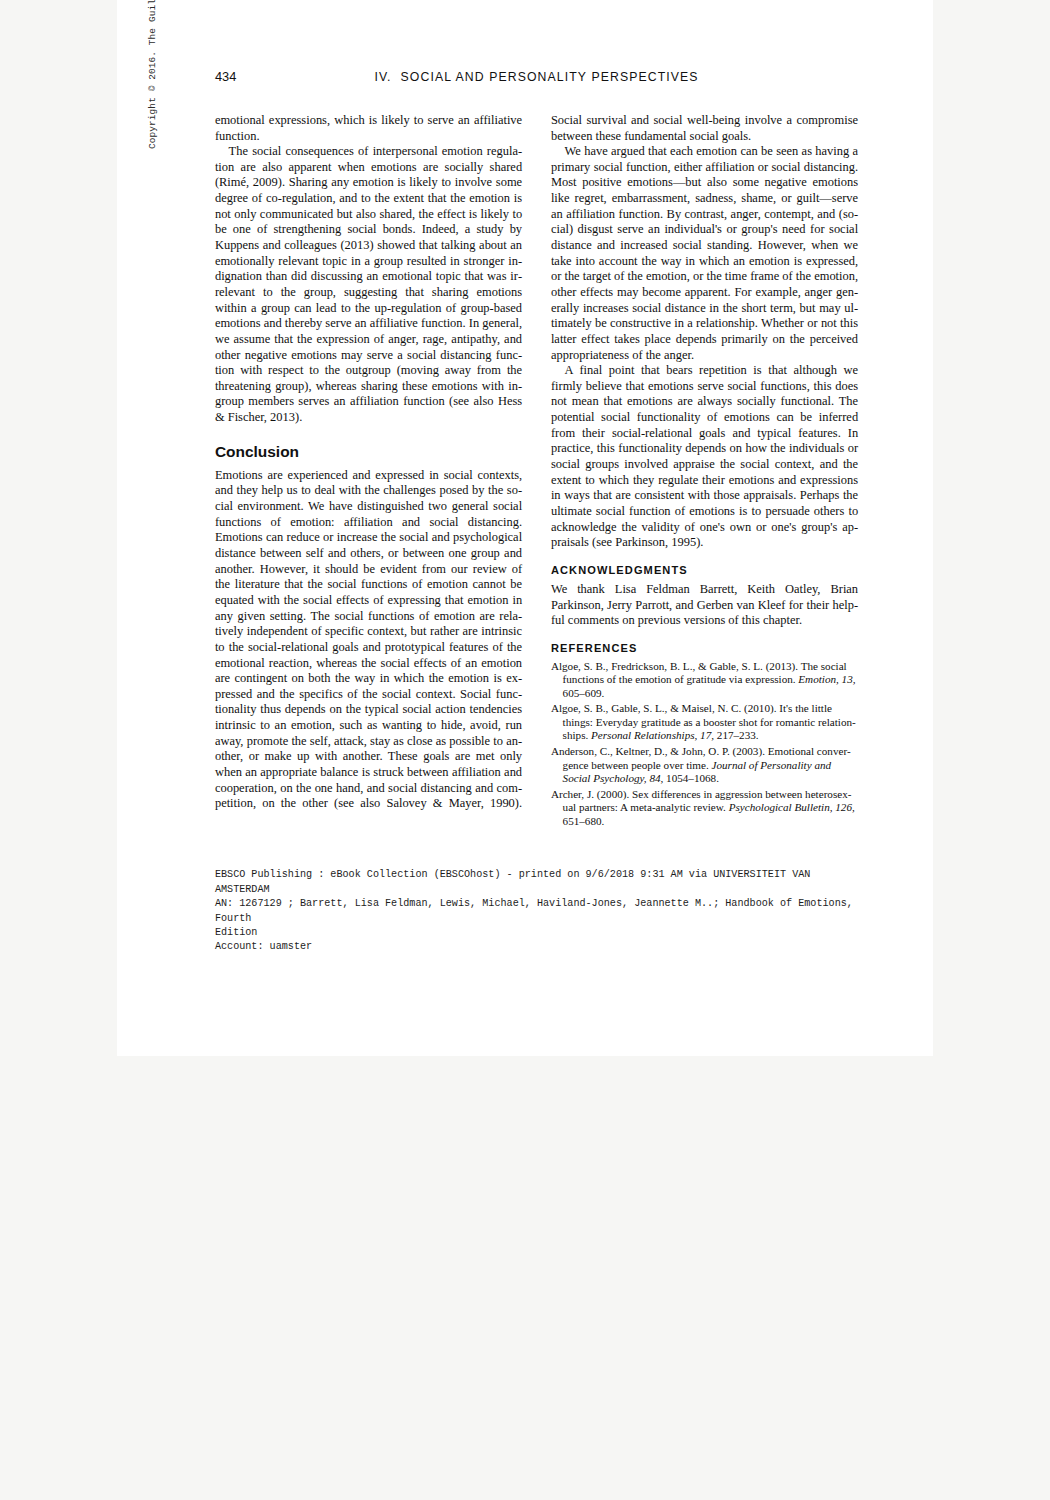Copyright © 2016. The Guilford Press. All rights reserved. May not be reproduced in any form without permission from the publisher, except fair uses permitted under U.S. or applicable copyright law.
434 IV. SOCIAL AND PERSONALITY PERSPECTIVES
emotional expressions, which is likely to serve an affiliative function.
The social consequences of interpersonal emotion regulation are also apparent when emotions are socially shared (Rimé, 2009). Sharing any emotion is likely to involve some degree of co-regulation, and to the extent that the emotion is not only communicated but also shared, the effect is likely to be one of strengthening social bonds. Indeed, a study by Kuppens and colleagues (2013) showed that talking about an emotionally relevant topic in a group resulted in stronger indignation than did discussing an emotional topic that was irrelevant to the group, suggesting that sharing emotions within a group can lead to the up-regulation of group-based emotions and thereby serve an affiliative function. In general, we assume that the expression of anger, rage, antipathy, and other negative emotions may serve a social distancing function with respect to the outgroup (moving away from the threatening group), whereas sharing these emotions with ingroup members serves an affiliation function (see also Hess & Fischer, 2013).
Conclusion
Emotions are experienced and expressed in social contexts, and they help us to deal with the challenges posed by the social environment. We have distinguished two general social functions of emotion: affiliation and social distancing. Emotions can reduce or increase the social and psychological distance between self and others, or between one group and another. However, it should be evident from our review of the literature that the social functions of emotion cannot be equated with the social effects of expressing that emotion in any given setting. The social functions of emotion are relatively independent of specific context, but rather are intrinsic to the social-relational goals and prototypical features of the emotional reaction, whereas the social effects of an emotion are contingent on both the way in which the emotion is expressed and the specifics of the social context. Social functionality thus depends on the typical social action tendencies intrinsic to an emotion, such as wanting to hide, avoid, run away, promote the self, attack, stay as close as possible to another, or make up with another. These goals are met only when an appropriate balance is struck between affiliation and cooperation, on the one hand, and social distancing and competition, on the other (see also Salovey & Mayer, 1990). Social survival and social well-being involve a compromise between these fundamental social goals.
We have argued that each emotion can be seen as having a primary social function, either affiliation or social distancing. Most positive emotions—but also some negative emotions like regret, embarrassment, sadness, shame, or guilt—serve an affiliation function. By contrast, anger, contempt, and (social) disgust serve an individual's or group's need for social distance and increased social standing. However, when we take into account the way in which an emotion is expressed, or the target of the emotion, or the time frame of the emotion, other effects may become apparent. For example, anger generally increases social distance in the short term, but may ultimately be constructive in a relationship. Whether or not this latter effect takes place depends primarily on the perceived appropriateness of the anger.
A final point that bears repetition is that although we firmly believe that emotions serve social functions, this does not mean that emotions are always socially functional. The potential social functionality of emotions can be inferred from their social-relational goals and typical features. In practice, this functionality depends on how the individuals or social groups involved appraise the social context, and the extent to which they regulate their emotions and expressions in ways that are consistent with those appraisals. Perhaps the ultimate social function of emotions is to persuade others to acknowledge the validity of one's own or one's group's appraisals (see Parkinson, 1995).
Acknowledgments
We thank Lisa Feldman Barrett, Keith Oatley, Brian Parkinson, Jerry Parrott, and Gerben van Kleef for their helpful comments on previous versions of this chapter.
References
Algoe, S. B., Fredrickson, B. L., & Gable, S. L. (2013). The social functions of the emotion of gratitude via expression. Emotion, 13, 605–609.
Algoe, S. B., Gable, S. L., & Maisel, N. C. (2010). It's the little things: Everyday gratitude as a booster shot for romantic relationships. Personal Relationships, 17, 217–233.
Anderson, C., Keltner, D., & John, O. P. (2003). Emotional convergence between people over time. Journal of Personality and Social Psychology, 84, 1054–1068.
Archer, J. (2000). Sex differences in aggression between heterosexual partners: A meta-analytic review. Psychological Bulletin, 126, 651–680.
EBSCO Publishing : eBook Collection (EBSCOhost) - printed on 9/6/2018 9:31 AM via UNIVERSITEIT VAN AMSTERDAM AN: 1267129 ; Barrett, Lisa Feldman, Lewis, Michael, Haviland-Jones, Jeannette M..; Handbook of Emotions, Fourth Edition Account: uamster